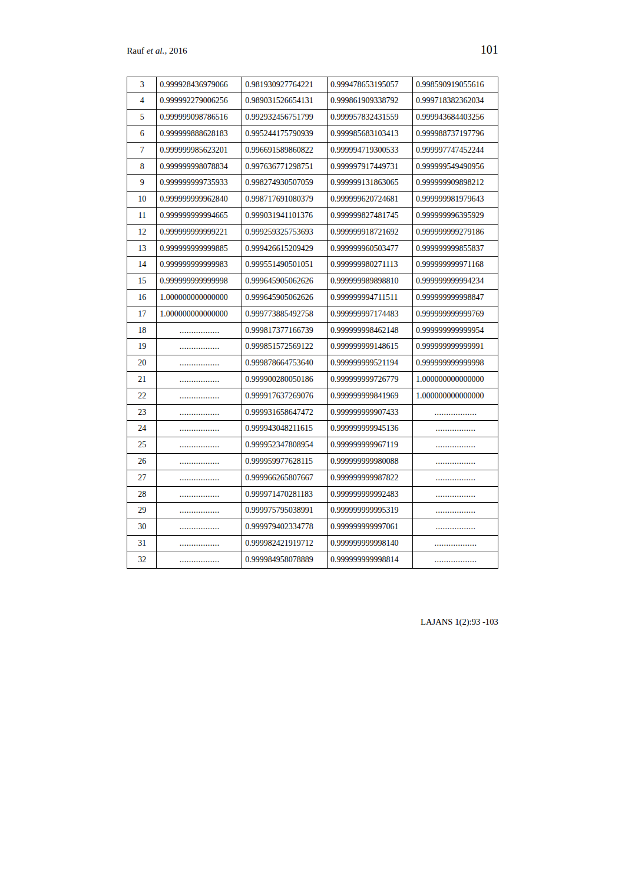Rauf et al., 2016
101
| 3 | 0.999928436979066 | 0.981930927764221 | 0.999478653195057 | 0.998590919055616 |
| 4 | 0.999992279006256 | 0.989031526654131 | 0.999861909338792 | 0.999718382362034 |
| 5 | 0.999999098786516 | 0.992932456751799 | 0.999957832431559 | 0.999943684403256 |
| 6 | 0.999999888628183 | 0.995244175790939 | 0.999985683103413 | 0.999988737197796 |
| 7 | 0.999999985623201 | 0.996691589860822 | 0.999994719300533 | 0.999997747452244 |
| 8 | 0.999999998078834 | 0.997636771298751 | 0.999997917449731 | 0.999999549490956 |
| 9 | 0.999999999735933 | 0.998274930507059 | 0.999999131863065 | 0.999999909898212 |
| 10 | 0.999999999962840 | 0.998717691080379 | 0.999999620724681 | 0.999999981979643 |
| 11 | 0.999999999994665 | 0.999031941101376 | 0.999999827481745 | 0.999999996395929 |
| 12 | 0.999999999999221 | 0.999259325753693 | 0.999999918721692 | 0.999999999279186 |
| 13 | 0.999999999999885 | 0.999426615209429 | 0.999999960503477 | 0.999999999855837 |
| 14 | 0.999999999999983 | 0.999551490501051 | 0.999999980271113 | 0.999999999971168 |
| 15 | 0.999999999999998 | 0.999645905062626 | 0.999999989898810 | 0.999999999994234 |
| 16 | 1.000000000000000 | 0.999645905062626 | 0.999999994711511 | 0.999999999998847 |
| 17 | 1.000000000000000 | 0.999773885492758 | 0.999999997174483 | 0.999999999999769 |
| 18 | ................. | 0.999817377166739 | 0.999999998462148 | 0.999999999999954 |
| 19 | ................. | 0.999851572569122 | 0.999999999148615 | 0.999999999999991 |
| 20 | ................. | 0.999878664753640 | 0.999999999521194 | 0.999999999999998 |
| 21 | ................. | 0.999900280050186 | 0.999999999726779 | 1.000000000000000 |
| 22 | ................. | 0.999917637269076 | 0.999999999841969 | 1.000000000000000 |
| 23 | ................. | 0.999931658647472 | 0.999999999907433 | .................. |
| 24 | ................. | 0.999943048211615 | 0.999999999945136 | ................. |
| 25 | ................. | 0.999952347808954 | 0.999999999967119 | ................. |
| 26 | ................. | 0.999959977628115 | 0.999999999980088 | ................. |
| 27 | ................. | 0.999966265807667 | 0.999999999987822 | ................. |
| 28 | ................. | 0.999971470281183 | 0.999999999992483 | ................. |
| 29 | ................. | 0.999975795038991 | 0.999999999995319 | ................. |
| 30 | ................. | 0.999979402334778 | 0.999999999997061 | ................. |
| 31 | ................. | 0.999982421919712 | 0.999999999998140 | .................. |
| 32 | ................. | 0.999984958078889 | 0.999999999998814 | .................. |
LAJANS 1(2):93 -103